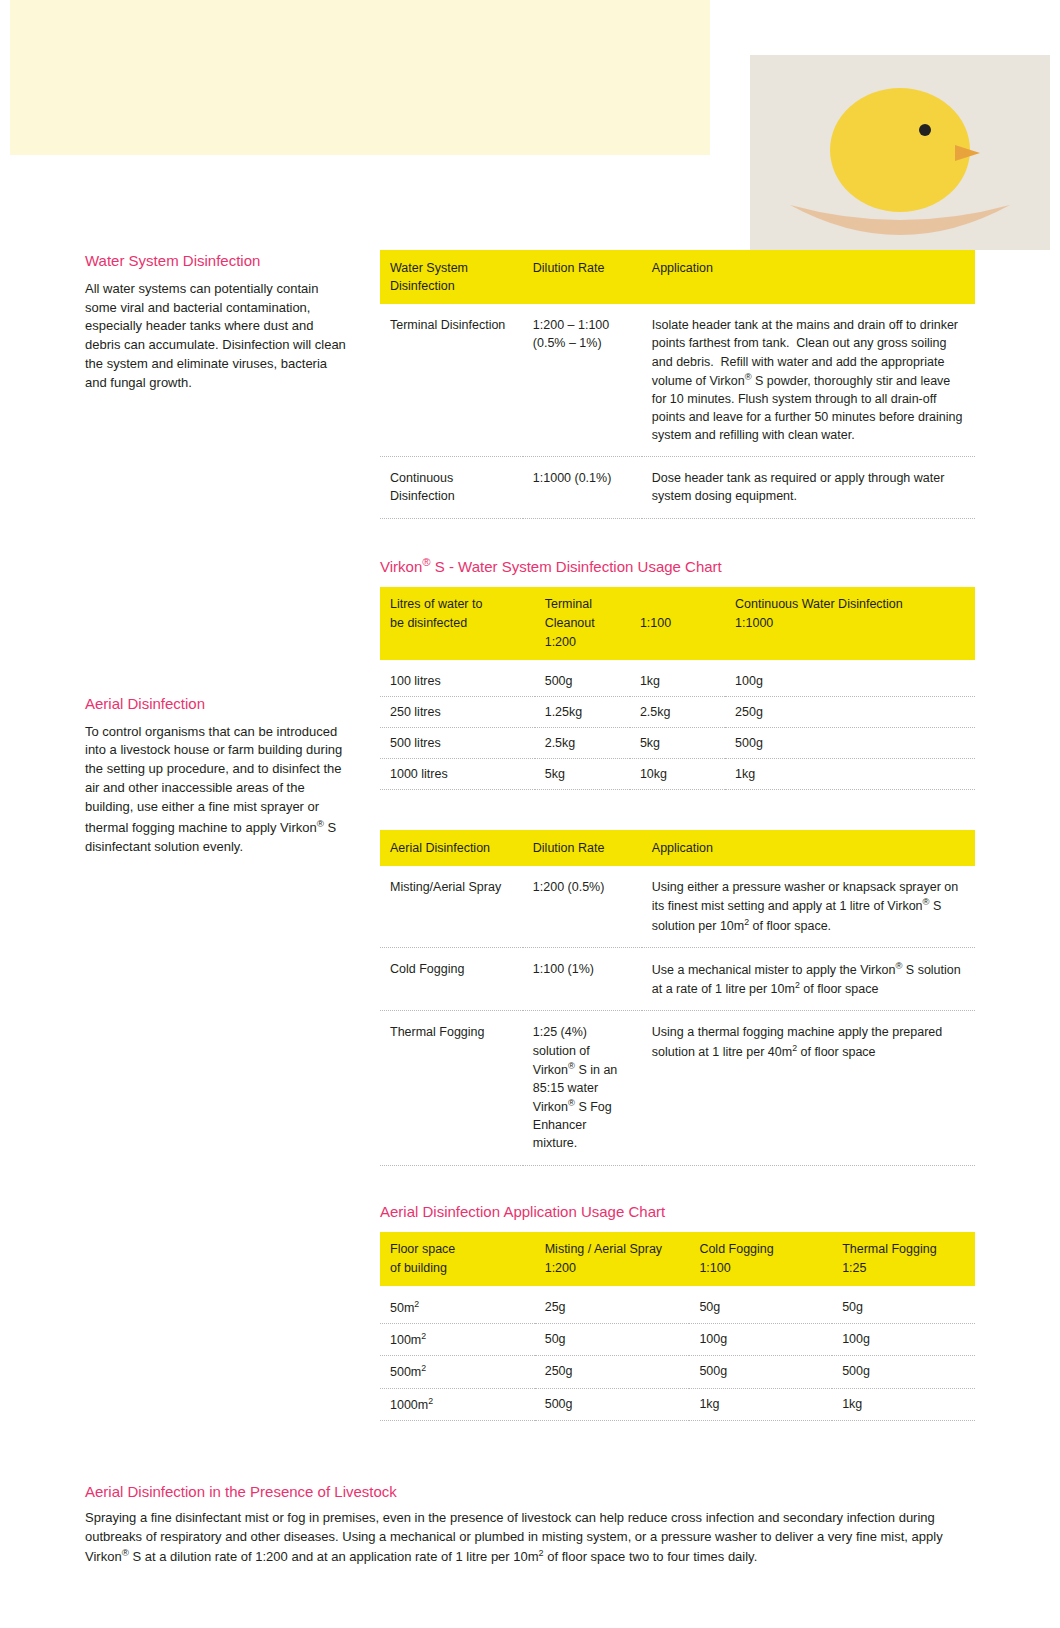Water System Disinfection
All water systems can potentially contain some viral and bacterial contamination, especially header tanks where dust and debris can accumulate. Disinfection will clean the system and eliminate viruses, bacteria and fungal growth.
Aerial Disinfection
To control organisms that can be introduced into a livestock house or farm building during the setting up procedure, and to disinfect the air and other inaccessible areas of the building, use either a fine mist sprayer or thermal fogging machine to apply Virkon® S disinfectant solution evenly.
| Water System Disinfection | Dilution Rate | Application |
| --- | --- | --- |
| Terminal Disinfection | 1:200 – 1:100 (0.5% – 1%) | Isolate header tank at the mains and drain off to drinker points farthest from tank. Clean out any gross soiling and debris. Refill with water and add the appropriate volume of Virkon ® S powder, thoroughly stir and leave for 10 minutes. Flush system through to all drain-off points and leave for a further 50 minutes before draining system and refilling with clean water. |
| Continuous Disinfection | 1:1000 (0.1%) | Dose header tank as required or apply through water system dosing equipment. |
Virkon® S - Water System Disinfection Usage Chart
| Litres of water to be disinfected | Terminal Cleanout 1:200 | 1:100 | Continuous Water Disinfection 1:1000 |
| --- | --- | --- | --- |
| 100 litres | 500g | 1kg | 100g |
| 250 litres | 1.25kg | 2.5kg | 250g |
| 500 litres | 2.5kg | 5kg | 500g |
| 1000 litres | 5kg | 10kg | 1kg |
| Aerial Disinfection | Dilution Rate | Application |
| --- | --- | --- |
| Misting/Aerial Spray | 1:200 (0.5%) | Using either a pressure washer or knapsack sprayer on its finest mist setting and apply at 1 litre of Virkon ® S solution per 10m 2 of floor space. |
| Cold Fogging | 1:100 (1%) | Use a mechanical mister to apply the Virkon ® S solution at a rate of 1 litre per 10m 2 of floor space |
| Thermal Fogging | 1:25 (4%) solution of Virkon ® S in an 85:15 water Virkon ® S Fog Enhancer mixture. | Using a thermal fogging machine apply the prepared solution at 1 litre per 40m 2 of floor space |
Aerial Disinfection Application Usage Chart
| Floor space of building | Misting / Aerial Spray 1:200 | Cold Fogging 1:100 | Thermal Fogging 1:25 |
| --- | --- | --- | --- |
| 50m 2 | 25g | 50g | 50g |
| 100m 2 | 50g | 100g | 100g |
| 500m 2 | 250g | 500g | 500g |
| 1000m 2 | 500g | 1kg | 1kg |
Aerial Disinfection in the Presence of Livestock
Spraying a fine disinfectant mist or fog in premises, even in the presence of livestock can help reduce cross infection and secondary infection during outbreaks of respiratory and other diseases. Using a mechanical or plumbed in misting system, or a pressure washer to deliver a very fine mist, apply Virkon® S at a dilution rate of 1:200 and at an application rate of 1 litre per 10m2 of floor space two to four times daily.